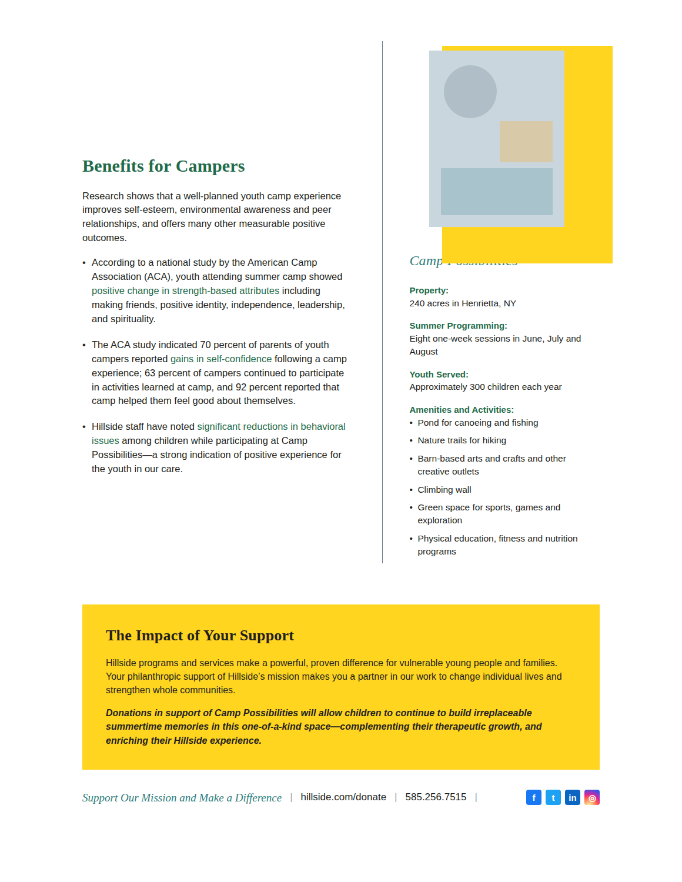Benefits for Campers
Research shows that a well-planned youth camp experience improves self-esteem, environmental awareness and peer relationships, and offers many other measurable positive outcomes.
According to a national study by the American Camp Association (ACA), youth attending summer camp showed positive change in strength-based attributes including making friends, positive identity, independence, leadership, and spirituality.
The ACA study indicated 70 percent of parents of youth campers reported gains in self-confidence following a camp experience; 63 percent of campers continued to participate in activities learned at camp, and 92 percent reported that camp helped them feel good about themselves.
Hillside staff have noted significant reductions in behavioral issues among children while participating at Camp Possibilities—a strong indication of positive experience for the youth in our care.
Camp Possibilities
Property:
240 acres in Henrietta, NY
Summer Programming:
Eight one-week sessions in June, July and August
Youth Served:
Approximately 300 children each year
Amenities and Activities:
Pond for canoeing and fishing
Nature trails for hiking
Barn-based arts and crafts and other creative outlets
Climbing wall
Green space for sports, games and exploration
Physical education, fitness and nutrition programs
The Impact of Your Support
Hillside programs and services make a powerful, proven difference for vulnerable young people and families. Your philanthropic support of Hillside’s mission makes you a partner in our work to change individual lives and strengthen whole communities.
Donations in support of Camp Possibilities will allow children to continue to build irreplaceable summertime memories in this one-of-a-kind space—complementing their therapeutic growth, and enriching their Hillside experience.
Support Our Mission and Make a Difference | hillside.com/donate | 585.256.7515 | f t in ◎